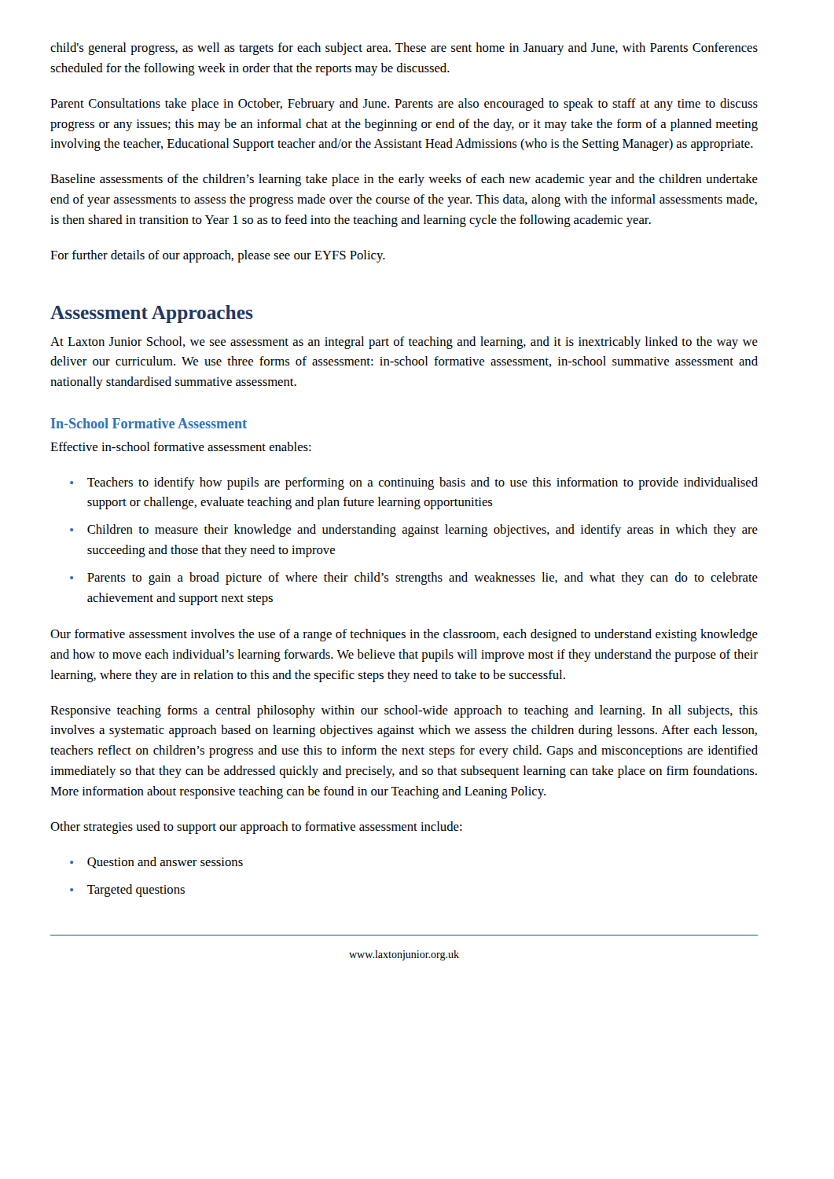child's general progress, as well as targets for each subject area. These are sent home in January and June, with Parents Conferences scheduled for the following week in order that the reports may be discussed.
Parent Consultations take place in October, February and June. Parents are also encouraged to speak to staff at any time to discuss progress or any issues; this may be an informal chat at the beginning or end of the day, or it may take the form of a planned meeting involving the teacher, Educational Support teacher and/or the Assistant Head Admissions (who is the Setting Manager) as appropriate.
Baseline assessments of the children’s learning take place in the early weeks of each new academic year and the children undertake end of year assessments to assess the progress made over the course of the year. This data, along with the informal assessments made, is then shared in transition to Year 1 so as to feed into the teaching and learning cycle the following academic year.
For further details of our approach, please see our EYFS Policy.
Assessment Approaches
At Laxton Junior School, we see assessment as an integral part of teaching and learning, and it is inextricably linked to the way we deliver our curriculum. We use three forms of assessment: in-school formative assessment, in-school summative assessment and nationally standardised summative assessment.
In-School Formative Assessment
Effective in-school formative assessment enables:
Teachers to identify how pupils are performing on a continuing basis and to use this information to provide individualised support or challenge, evaluate teaching and plan future learning opportunities
Children to measure their knowledge and understanding against learning objectives, and identify areas in which they are succeeding and those that they need to improve
Parents to gain a broad picture of where their child’s strengths and weaknesses lie, and what they can do to celebrate achievement and support next steps
Our formative assessment involves the use of a range of techniques in the classroom, each designed to understand existing knowledge and how to move each individual’s learning forwards. We believe that pupils will improve most if they understand the purpose of their learning, where they are in relation to this and the specific steps they need to take to be successful.
Responsive teaching forms a central philosophy within our school-wide approach to teaching and learning. In all subjects, this involves a systematic approach based on learning objectives against which we assess the children during lessons. After each lesson, teachers reflect on children’s progress and use this to inform the next steps for every child. Gaps and misconceptions are identified immediately so that they can be addressed quickly and precisely, and so that subsequent learning can take place on firm foundations. More information about responsive teaching can be found in our Teaching and Leaning Policy.
Other strategies used to support our approach to formative assessment include:
Question and answer sessions
Targeted questions
www.laxtonjunior.org.uk